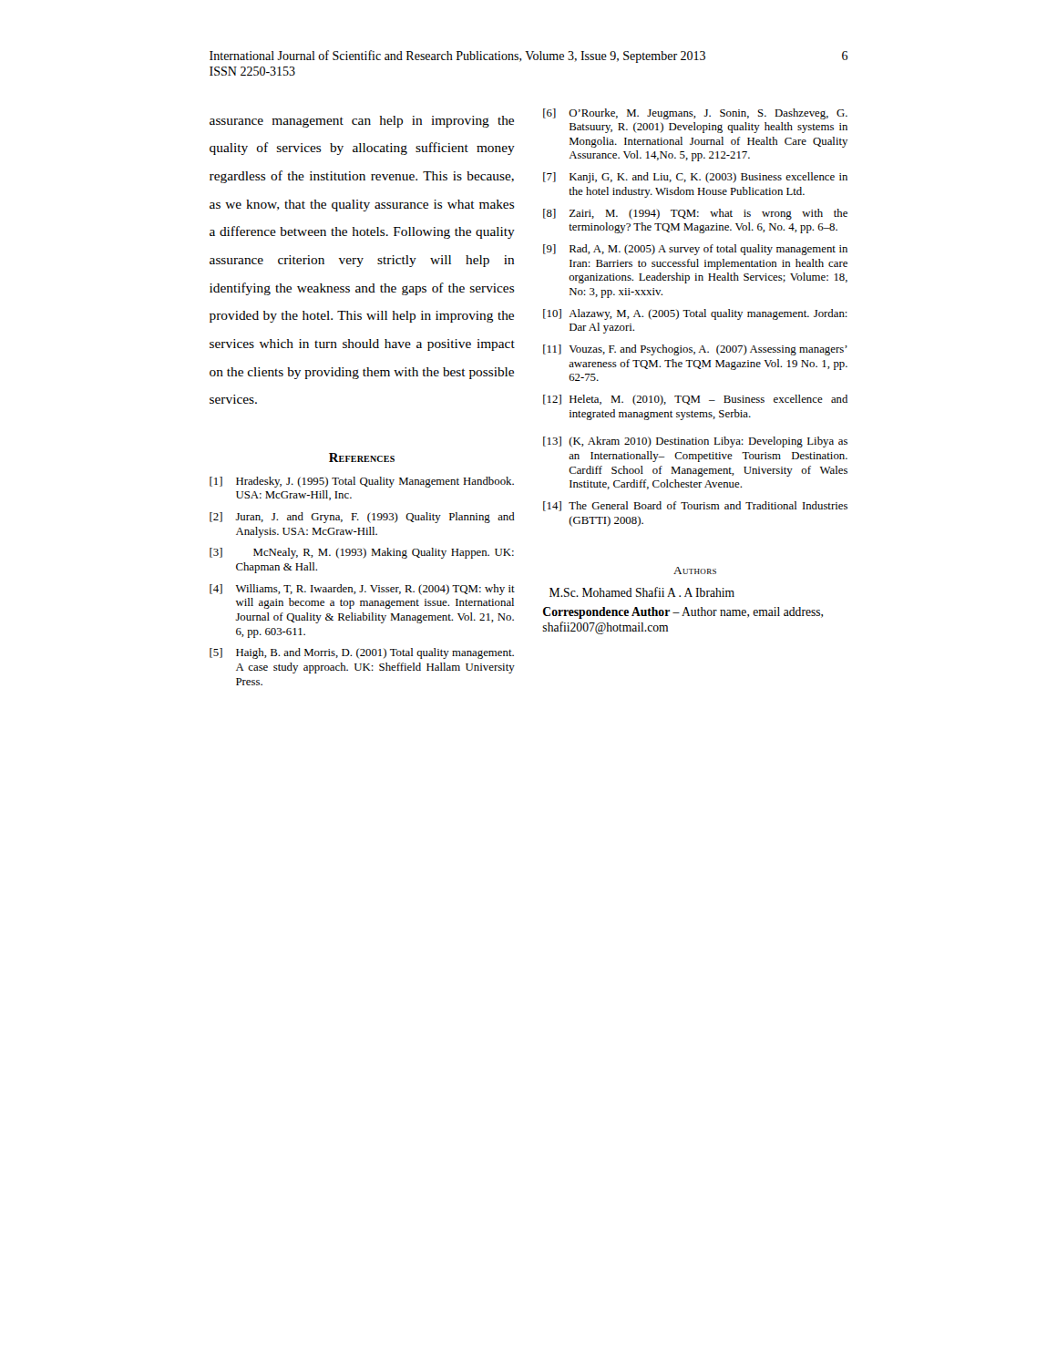International Journal of Scientific and Research Publications, Volume 3, Issue 9, September 2013
ISSN 2250-3153 6
assurance management can help in improving the quality of services by allocating sufficient money regardless of the institution revenue. This is because, as we know, that the quality assurance is what makes a difference between the hotels. Following the quality assurance criterion very strictly will help in identifying the weakness and the gaps of the services provided by the hotel. This will help in improving the services which in turn should have a positive impact on the clients by providing them with the best possible services.
References
[1] Hradesky, J. (1995) Total Quality Management Handbook. USA: McGraw-Hill, Inc.
[2] Juran, J. and Gryna, F. (1993) Quality Planning and Analysis. USA: McGraw-Hill.
[3] McNealy, R, M. (1993) Making Quality Happen. UK: Chapman & Hall.
[4] Williams, T, R. Iwaarden, J. Visser, R. (2004) TQM: why it will again become a top management issue. International Journal of Quality & Reliability Management. Vol. 21, No. 6, pp. 603-611.
[5] Haigh, B. and Morris, D. (2001) Total quality management. A case study approach. UK: Sheffield Hallam University Press.
[6] O’Rourke, M. Jeugmans, J. Sonin, S. Dashzeveg, G. Batsuury, R. (2001) Developing quality health systems in Mongolia. International Journal of Health Care Quality Assurance. Vol. 14,No. 5, pp. 212-217.
[7] Kanji, G, K. and Liu, C, K. (2003) Business excellence in the hotel industry. Wisdom House Publication Ltd.
[8] Zairi, M. (1994) TQM: what is wrong with the terminology? The TQM Magazine. Vol. 6, No. 4, pp. 6–8.
[9] Rad, A, M. (2005) A survey of total quality management in Iran: Barriers to successful implementation in health care organizations. Leadership in Health Services; Volume: 18, No: 3, pp. xii-xxxiv.
[10] Alazawy, M, A. (2005) Total quality management. Jordan: Dar Al yazori.
[11] Vouzas, F. and Psychogios, A. (2007) Assessing managers’ awareness of TQM. The TQM Magazine Vol. 19 No. 1, pp. 62-75.
[12] Heleta, M. (2010), TQM – Business excellence and integrated managment systems, Serbia.
[13](K, Akram 2010) Destination Libya: Developing Libya as an Internationally– Competitive Tourism Destination. Cardiff School of Management, University of Wales Institute, Cardiff, Colchester Avenue.
[14] The General Board of Tourism and Traditional Industries (GBTTI) 2008).
Authors
M.Sc. Mohamed Shafii A . A Ibrahim
Correspondence Author – Author name, email address,
shafii2007@hotmail.com